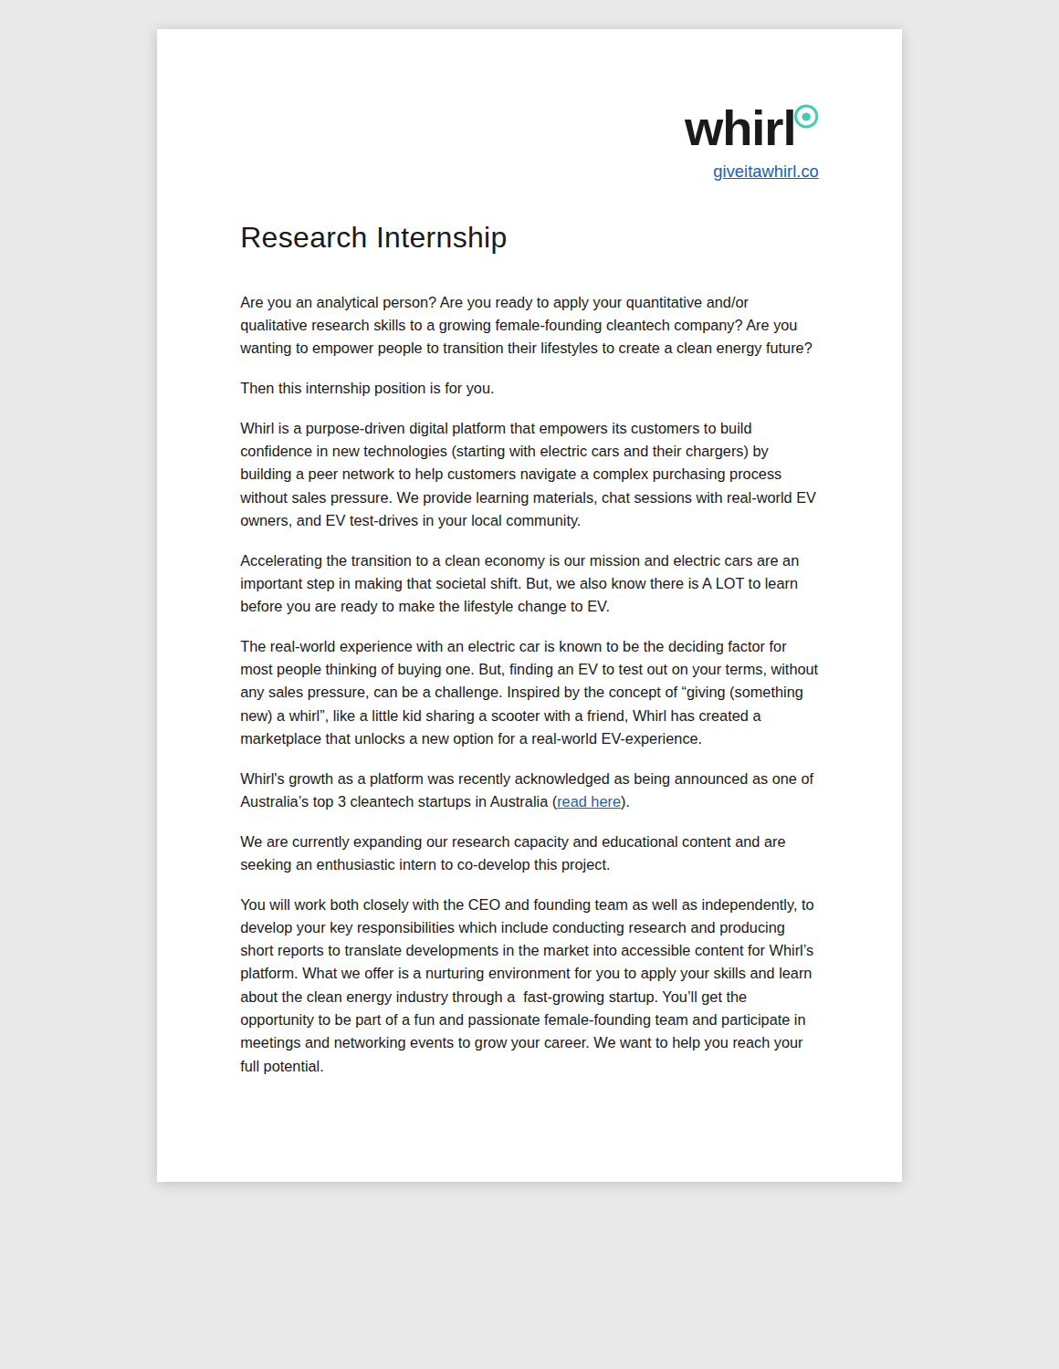whirl⦿
giveitawhirl.co
Research Internship
Are you an analytical person? Are you ready to apply your quantitative and/or qualitative research skills to a growing female-founding cleantech company? Are you wanting to empower people to transition their lifestyles to create a clean energy future?
Then this internship position is for you.
Whirl is a purpose-driven digital platform that empowers its customers to build confidence in new technologies (starting with electric cars and their chargers) by building a peer network to help customers navigate a complex purchasing process without sales pressure. We provide learning materials, chat sessions with real-world EV owners, and EV test-drives in your local community.
Accelerating the transition to a clean economy is our mission and electric cars are an important step in making that societal shift. But, we also know there is A LOT to learn before you are ready to make the lifestyle change to EV.
The real-world experience with an electric car is known to be the deciding factor for most people thinking of buying one. But, finding an EV to test out on your terms, without any sales pressure, can be a challenge. Inspired by the concept of “giving (something new) a whirl”, like a little kid sharing a scooter with a friend, Whirl has created a marketplace that unlocks a new option for a real-world EV-experience.
Whirl's growth as a platform was recently acknowledged as being announced as one of Australia’s top 3 cleantech startups in Australia (read here).
We are currently expanding our research capacity and educational content and are seeking an enthusiastic intern to co-develop this project.
You will work both closely with the CEO and founding team as well as independently, to develop your key responsibilities which include conducting research and producing short reports to translate developments in the market into accessible content for Whirl’s platform. What we offer is a nurturing environment for you to apply your skills and learn about the clean energy industry through a fast-growing startup. You’ll get the opportunity to be part of a fun and passionate female-founding team and participate in meetings and networking events to grow your career. We want to help you reach your full potential.